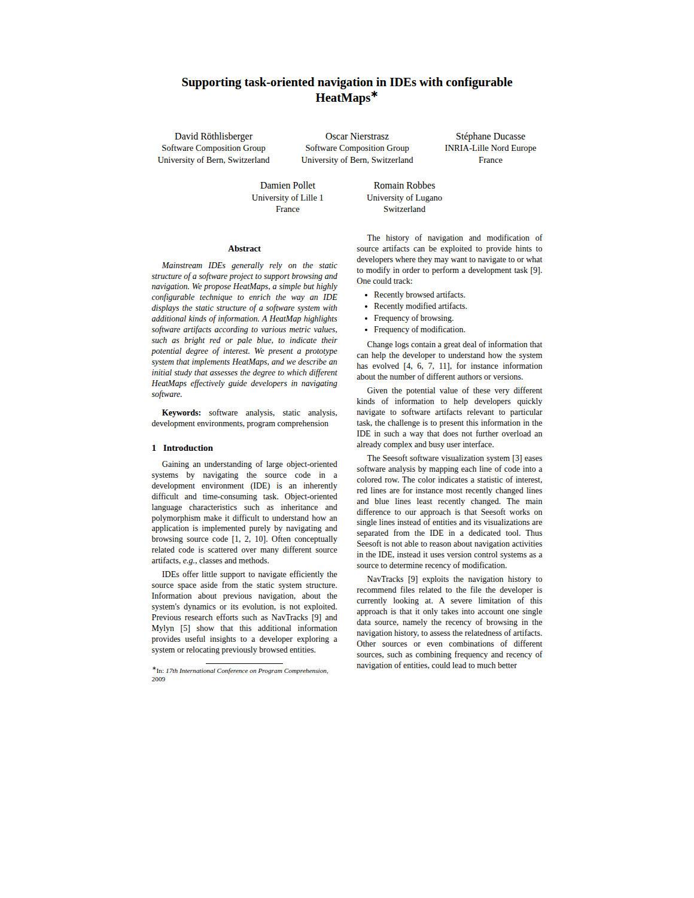Supporting task-oriented navigation in IDEs with configurable HeatMaps∗
David Röthlisberger
Software Composition Group
University of Bern, Switzerland
Oscar Nierstrasz
Software Composition Group
University of Bern, Switzerland
Stéphane Ducasse
INRIA-Lille Nord Europe
France
Damien Pollet
University of Lille 1
France
Romain Robbes
University of Lugano
Switzerland
Abstract
Mainstream IDEs generally rely on the static structure of a software project to support browsing and navigation. We propose HeatMaps, a simple but highly configurable technique to enrich the way an IDE displays the static structure of a software system with additional kinds of information. A HeatMap highlights software artifacts according to various metric values, such as bright red or pale blue, to indicate their potential degree of interest. We present a prototype system that implements HeatMaps, and we describe an initial study that assesses the degree to which different HeatMaps effectively guide developers in navigating software.
Keywords: software analysis, static analysis, development environments, program comprehension
1 Introduction
Gaining an understanding of large object-oriented systems by navigating the source code in a development environment (IDE) is an inherently difficult and time-consuming task. Object-oriented language characteristics such as inheritance and polymorphism make it difficult to understand how an application is implemented purely by navigating and browsing source code [1, 2, 10]. Often conceptually related code is scattered over many different source artifacts, e.g., classes and methods.
IDEs offer little support to navigate efficiently the source space aside from the static system structure. Information about previous navigation, about the system's dynamics or its evolution, is not exploited. Previous research efforts such as NavTracks [9] and Mylyn [5] show that this additional information provides useful insights to a developer exploring a system or relocating previously browsed entities.
∗In: 17th International Conference on Program Comprehension, 2009
The history of navigation and modification of source artifacts can be exploited to provide hints to developers where they may want to navigate to or what to modify in order to perform a development task [9]. One could track:
Recently browsed artifacts.
Recently modified artifacts.
Frequency of browsing.
Frequency of modification.
Change logs contain a great deal of information that can help the developer to understand how the system has evolved [4, 6, 7, 11], for instance information about the number of different authors or versions.
Given the potential value of these very different kinds of information to help developers quickly navigate to software artifacts relevant to particular task, the challenge is to present this information in the IDE in such a way that does not further overload an already complex and busy user interface.
The Seesoft software visualization system [3] eases software analysis by mapping each line of code into a colored row. The color indicates a statistic of interest, red lines are for instance most recently changed lines and blue lines least recently changed. The main difference to our approach is that Seesoft works on single lines instead of entities and its visualizations are separated from the IDE in a dedicated tool. Thus Seesoft is not able to reason about navigation activities in the IDE, instead it uses version control systems as a source to determine recency of modification.
NavTracks [9] exploits the navigation history to recommend files related to the file the developer is currently looking at. A severe limitation of this approach is that it only takes into account one single data source, namely the recency of browsing in the navigation history, to assess the relatedness of artifacts. Other sources or even combinations of different sources, such as combining frequency and recency of navigation of entities, could lead to much better